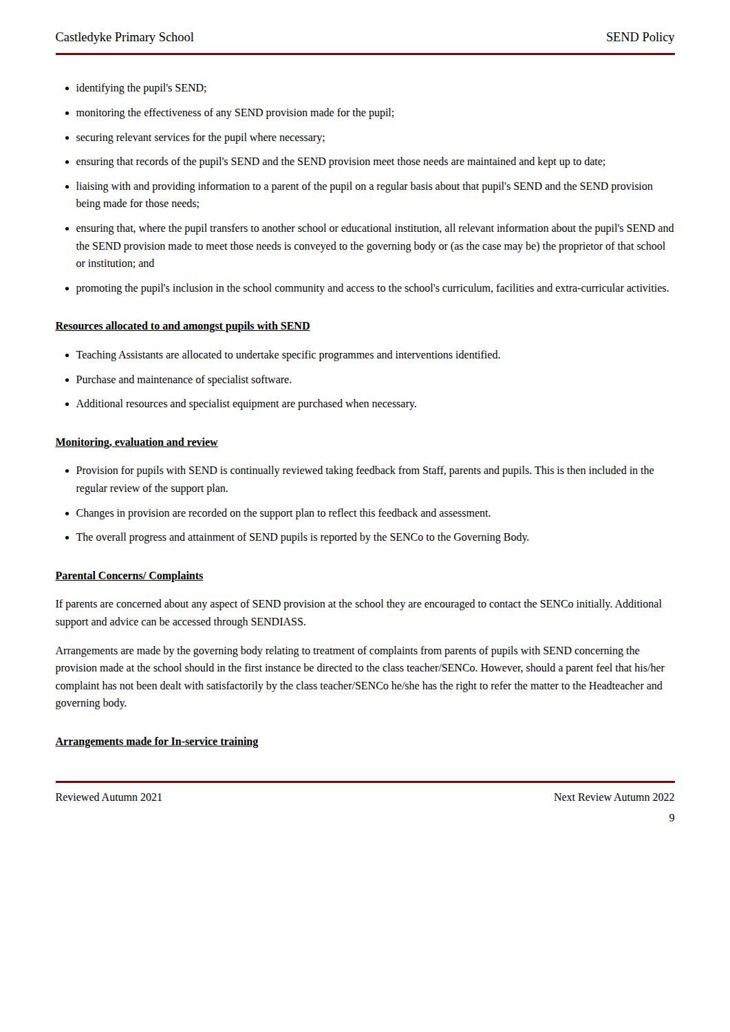Castledyke Primary School SEND Policy
identifying the pupil's SEND;
monitoring the effectiveness of any SEND provision made for the pupil;
securing relevant services for the pupil where necessary;
ensuring that records of the pupil's SEND and the SEND provision meet those needs are maintained and kept up to date;
liaising with and providing information to a parent of the pupil on a regular basis about that pupil's SEND and the SEND provision being made for those needs;
ensuring that, where the pupil transfers to another school or educational institution, all relevant information about the pupil's SEND and the SEND provision made to meet those needs is conveyed to the governing body or (as the case may be) the proprietor of that school or institution; and
promoting the pupil's inclusion in the school community and access to the school's curriculum, facilities and extra-curricular activities.
Resources allocated to and amongst pupils with SEND
Teaching Assistants are allocated to undertake specific programmes and interventions identified.
Purchase and maintenance of specialist software.
Additional resources and specialist equipment are purchased when necessary.
Monitoring, evaluation and review
Provision for pupils with SEND is continually reviewed taking feedback from Staff, parents and pupils. This is then included in the regular review of the support plan.
Changes in provision are recorded on the support plan to reflect this feedback and assessment.
The overall progress and attainment of SEND pupils is reported by the SENCo to the Governing Body.
Parental Concerns/ Complaints
If parents are concerned about any aspect of SEND provision at the school they are encouraged to contact the SENCo initially. Additional support and advice can be accessed through SENDIASS.
Arrangements are made by the governing body relating to treatment of complaints from parents of pupils with SEND concerning the provision made at the school should in the first instance be directed to the class teacher/SENCo. However, should a parent feel that his/her complaint has not been dealt with satisfactorily by the class teacher/SENCo he/she has the right to refer the matter to the Headteacher and governing body.
Arrangements made for In-service training
Reviewed Autumn 2021 Next Review Autumn 2022
9